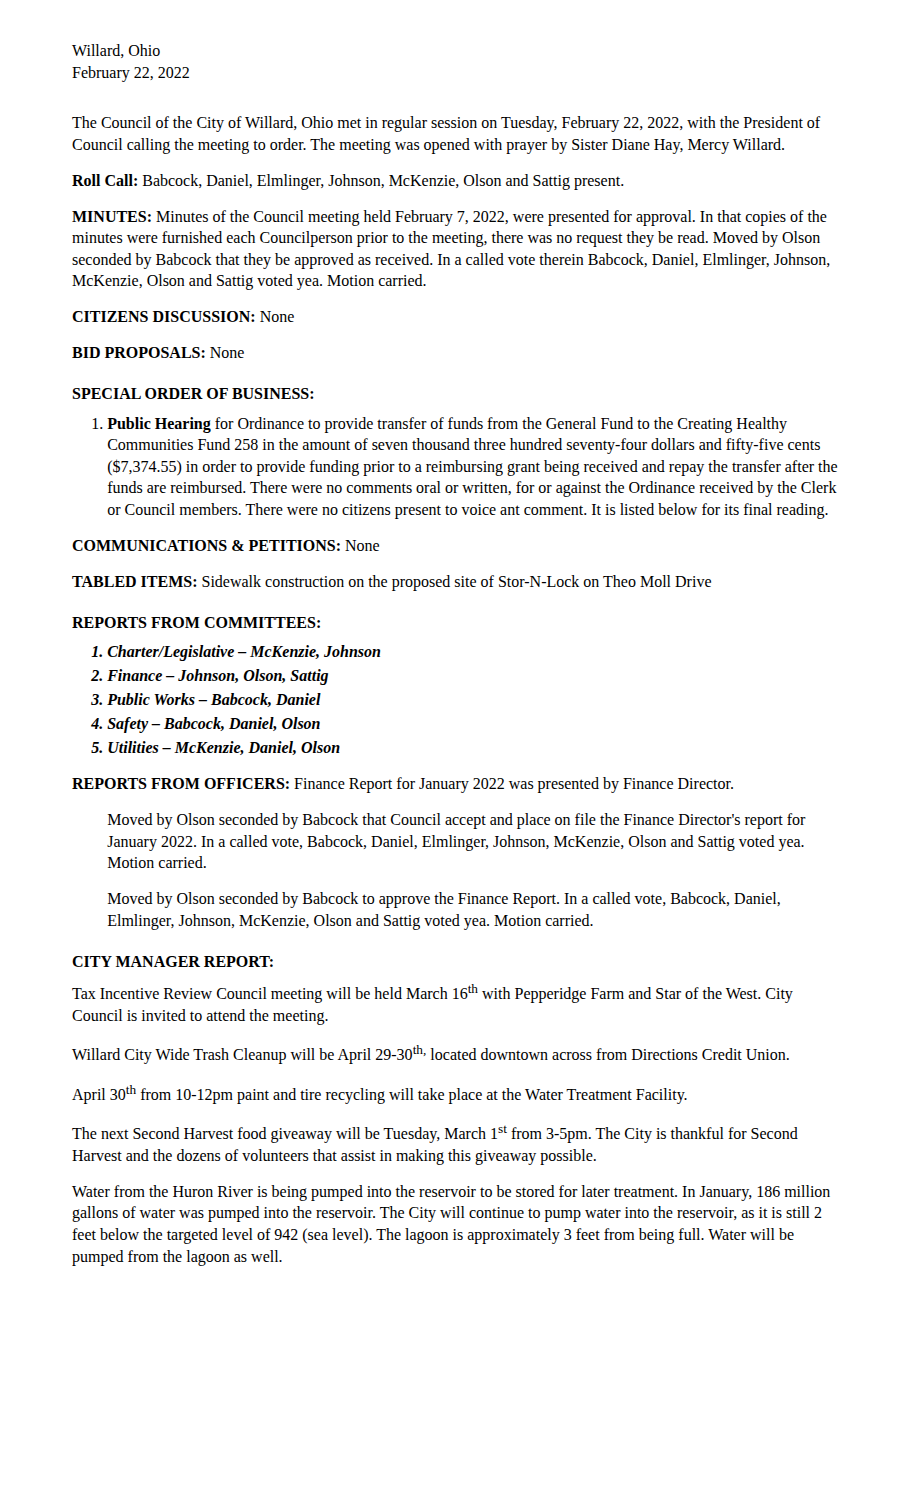Willard, Ohio
February 22, 2022
The Council of the City of Willard, Ohio met in regular session on Tuesday, February 22, 2022, with the President of Council calling the meeting to order. The meeting was opened with prayer by Sister Diane Hay, Mercy Willard.
Roll Call: Babcock, Daniel, Elmlinger, Johnson, McKenzie, Olson and Sattig present.
MINUTES: Minutes of the Council meeting held February 7, 2022, were presented for approval. In that copies of the minutes were furnished each Councilperson prior to the meeting, there was no request they be read. Moved by Olson seconded by Babcock that they be approved as received. In a called vote therein Babcock, Daniel, Elmlinger, Johnson, McKenzie, Olson and Sattig voted yea. Motion carried.
CITIZENS DISCUSSION: None
BID PROPOSALS: None
SPECIAL ORDER OF BUSINESS:
Public Hearing for Ordinance to provide transfer of funds from the General Fund to the Creating Healthy Communities Fund 258 in the amount of seven thousand three hundred seventy-four dollars and fifty-five cents ($7,374.55) in order to provide funding prior to a reimbursing grant being received and repay the transfer after the funds are reimbursed. There were no comments oral or written, for or against the Ordinance received by the Clerk or Council members. There were no citizens present to voice ant comment. It is listed below for its final reading.
COMMUNICATIONS & PETITIONS: None
TABLED ITEMS: Sidewalk construction on the proposed site of Stor-N-Lock on Theo Moll Drive
REPORTS FROM COMMITTEES:
Charter/Legislative – McKenzie, Johnson
Finance – Johnson, Olson, Sattig
Public Works – Babcock, Daniel
Safety – Babcock, Daniel, Olson
Utilities – McKenzie, Daniel, Olson
REPORTS FROM OFFICERS: Finance Report for January 2022 was presented by Finance Director.
Moved by Olson seconded by Babcock that Council accept and place on file the Finance Director's report for January 2022. In a called vote, Babcock, Daniel, Elmlinger, Johnson, McKenzie, Olson and Sattig voted yea. Motion carried.
Moved by Olson seconded by Babcock to approve the Finance Report. In a called vote, Babcock, Daniel, Elmlinger, Johnson, McKenzie, Olson and Sattig voted yea. Motion carried.
CITY MANAGER REPORT:
Tax Incentive Review Council meeting will be held March 16th with Pepperidge Farm and Star of the West. City Council is invited to attend the meeting.
Willard City Wide Trash Cleanup will be April 29-30th, located downtown across from Directions Credit Union.
April 30th from 10-12pm paint and tire recycling will take place at the Water Treatment Facility.
The next Second Harvest food giveaway will be Tuesday, March 1st from 3-5pm. The City is thankful for Second Harvest and the dozens of volunteers that assist in making this giveaway possible.
Water from the Huron River is being pumped into the reservoir to be stored for later treatment. In January, 186 million gallons of water was pumped into the reservoir. The City will continue to pump water into the reservoir, as it is still 2 feet below the targeted level of 942 (sea level). The lagoon is approximately 3 feet from being full. Water will be pumped from the lagoon as well.